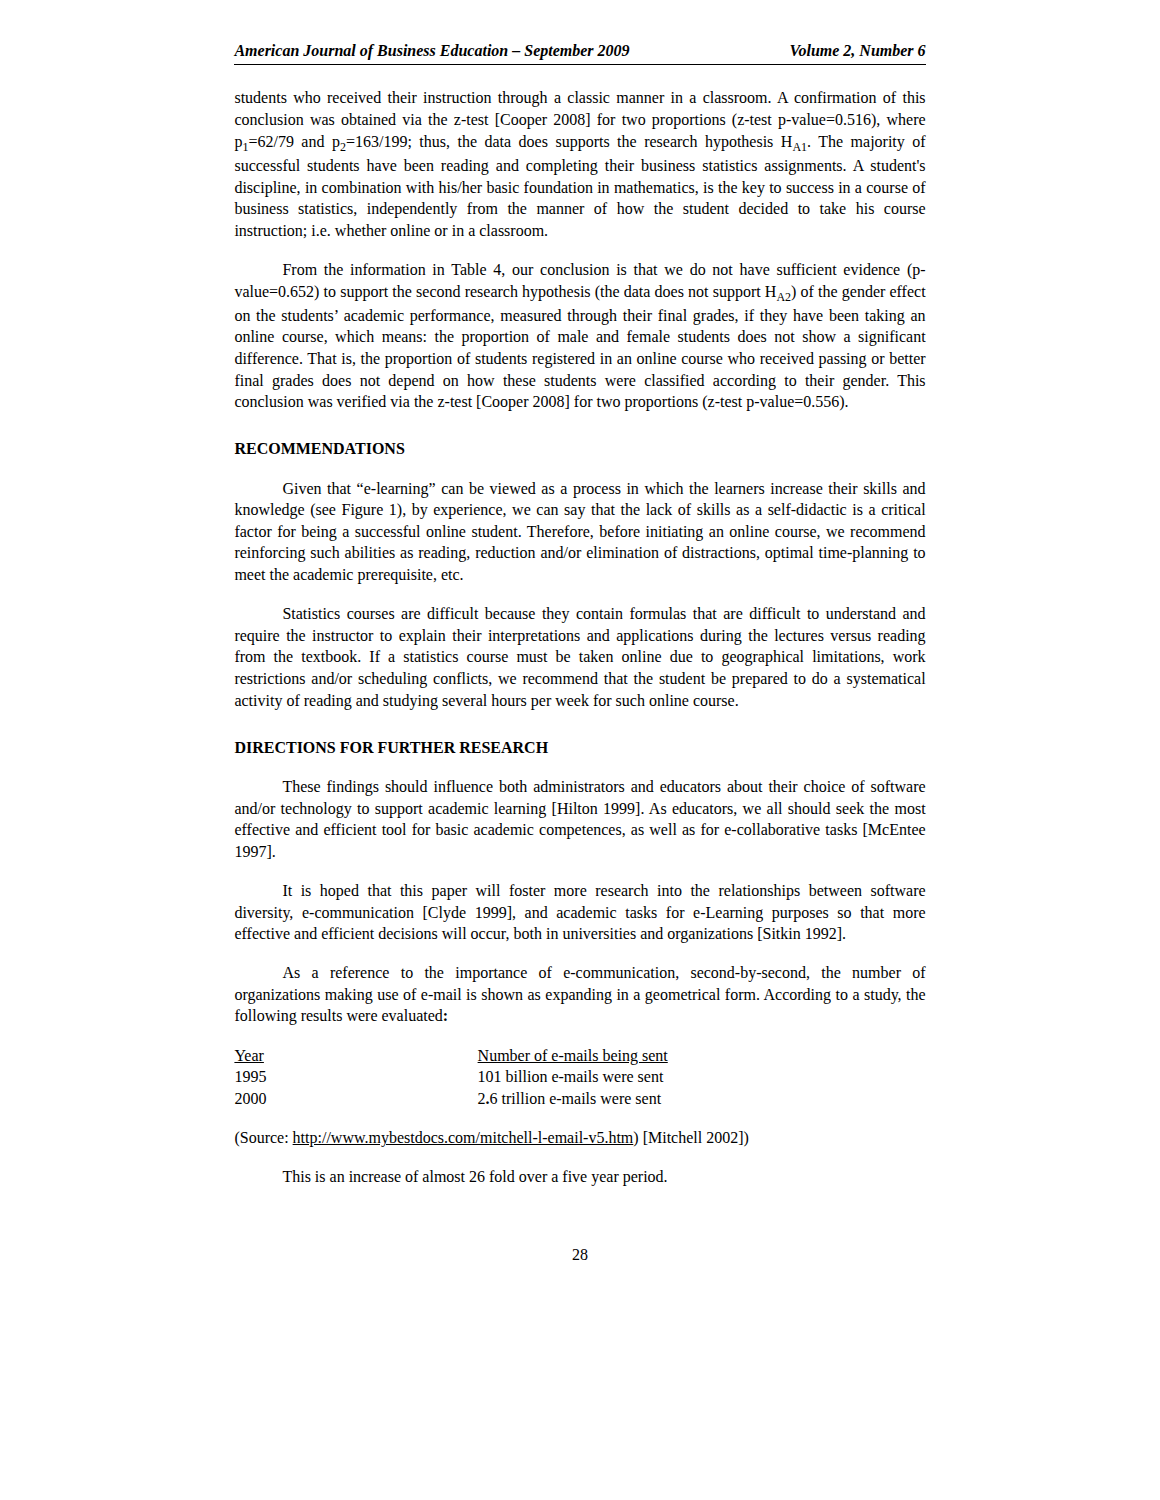American Journal of Business Education – September 2009 Volume 2, Number 6
students who received their instruction through a classic manner in a classroom. A confirmation of this conclusion was obtained via the z-test [Cooper 2008] for two proportions (z-test p-value=0.516), where p1=62/79 and p2=163/199; thus, the data does supports the research hypothesis HA1. The majority of successful students have been reading and completing their business statistics assignments. A student's discipline, in combination with his/her basic foundation in mathematics, is the key to success in a course of business statistics, independently from the manner of how the student decided to take his course instruction; i.e. whether online or in a classroom.
From the information in Table 4, our conclusion is that we do not have sufficient evidence (p-value=0.652) to support the second research hypothesis (the data does not support HA2) of the gender effect on the students’ academic performance, measured through their final grades, if they have been taking an online course, which means: the proportion of male and female students does not show a significant difference. That is, the proportion of students registered in an online course who received passing or better final grades does not depend on how these students were classified according to their gender. This conclusion was verified via the z-test [Cooper 2008] for two proportions (z-test p-value=0.556).
Recommendations
Given that “e-learning” can be viewed as a process in which the learners increase their skills and knowledge (see Figure 1), by experience, we can say that the lack of skills as a self-didactic is a critical factor for being a successful online student. Therefore, before initiating an online course, we recommend reinforcing such abilities as reading, reduction and/or elimination of distractions, optimal time-planning to meet the academic prerequisite, etc.
Statistics courses are difficult because they contain formulas that are difficult to understand and require the instructor to explain their interpretations and applications during the lectures versus reading from the textbook. If a statistics course must be taken online due to geographical limitations, work restrictions and/or scheduling conflicts, we recommend that the student be prepared to do a systematical activity of reading and studying several hours per week for such online course.
Directions For Further Research
These findings should influence both administrators and educators about their choice of software and/or technology to support academic learning [Hilton 1999]. As educators, we all should seek the most effective and efficient tool for basic academic competences, as well as for e-collaborative tasks [McEntee 1997].
It is hoped that this paper will foster more research into the relationships between software diversity, e-communication [Clyde 1999], and academic tasks for e-Learning purposes so that more effective and efficient decisions will occur, both in universities and organizations [Sitkin 1992].
As a reference to the importance of e-communication, second-by-second, the number of organizations making use of e-mail is shown as expanding in a geometrical form. According to a study, the following results were evaluated:
| Year | Number of e-mails being sent |
| --- | --- |
| 1995 | 101 billion e-mails were sent |
| 2000 | 2 . 6 trillion e-mails were sent |
(Source: http://www.mybestdocs.com/mitchell-l-email-v5.htm) [Mitchell 2002])
This is an increase of almost 26 fold over a five year period.
28